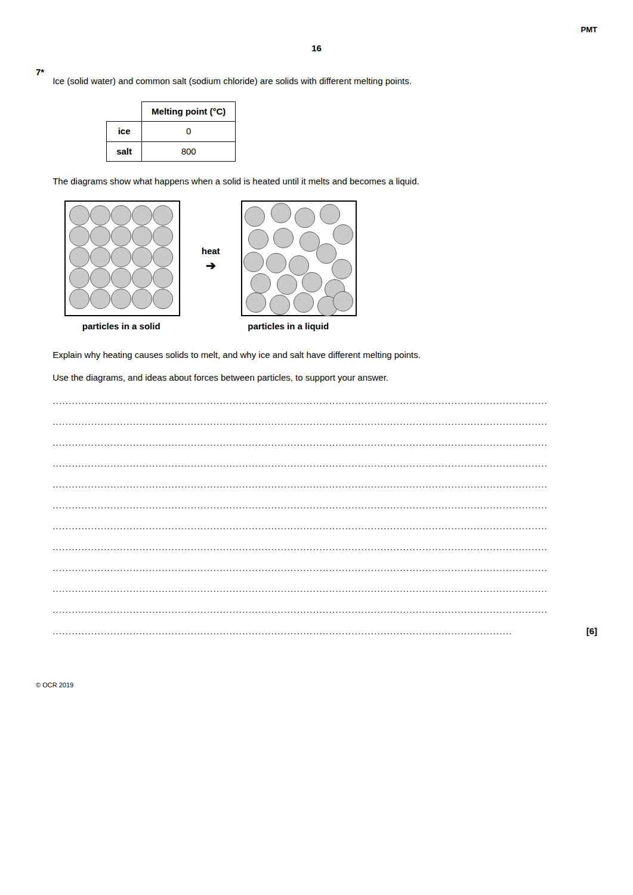PMT
16
7*
Ice (solid water) and common salt (sodium chloride) are solids with different melting points.
| | Melting point (°C) |
| ice | 0 |
| salt | 800 |
The diagrams show what happens when a solid is heated until it melts and becomes a liquid.
heat ➔
particles in a solid particles in a liquid
Explain why heating causes solids to melt, and why ice and salt have different melting points.
Use the diagrams, and ideas about forces between particles, to support your answer.
..........................................................................................................................................................
..........................................................................................................................................................
..........................................................................................................................................................
..........................................................................................................................................................
..........................................................................................................................................................
..........................................................................................................................................................
..........................................................................................................................................................
..........................................................................................................................................................
..........................................................................................................................................................
..........................................................................................................................................................
..........................................................................................................................................................
............................................................................................................................................... [6]
© OCR 2019